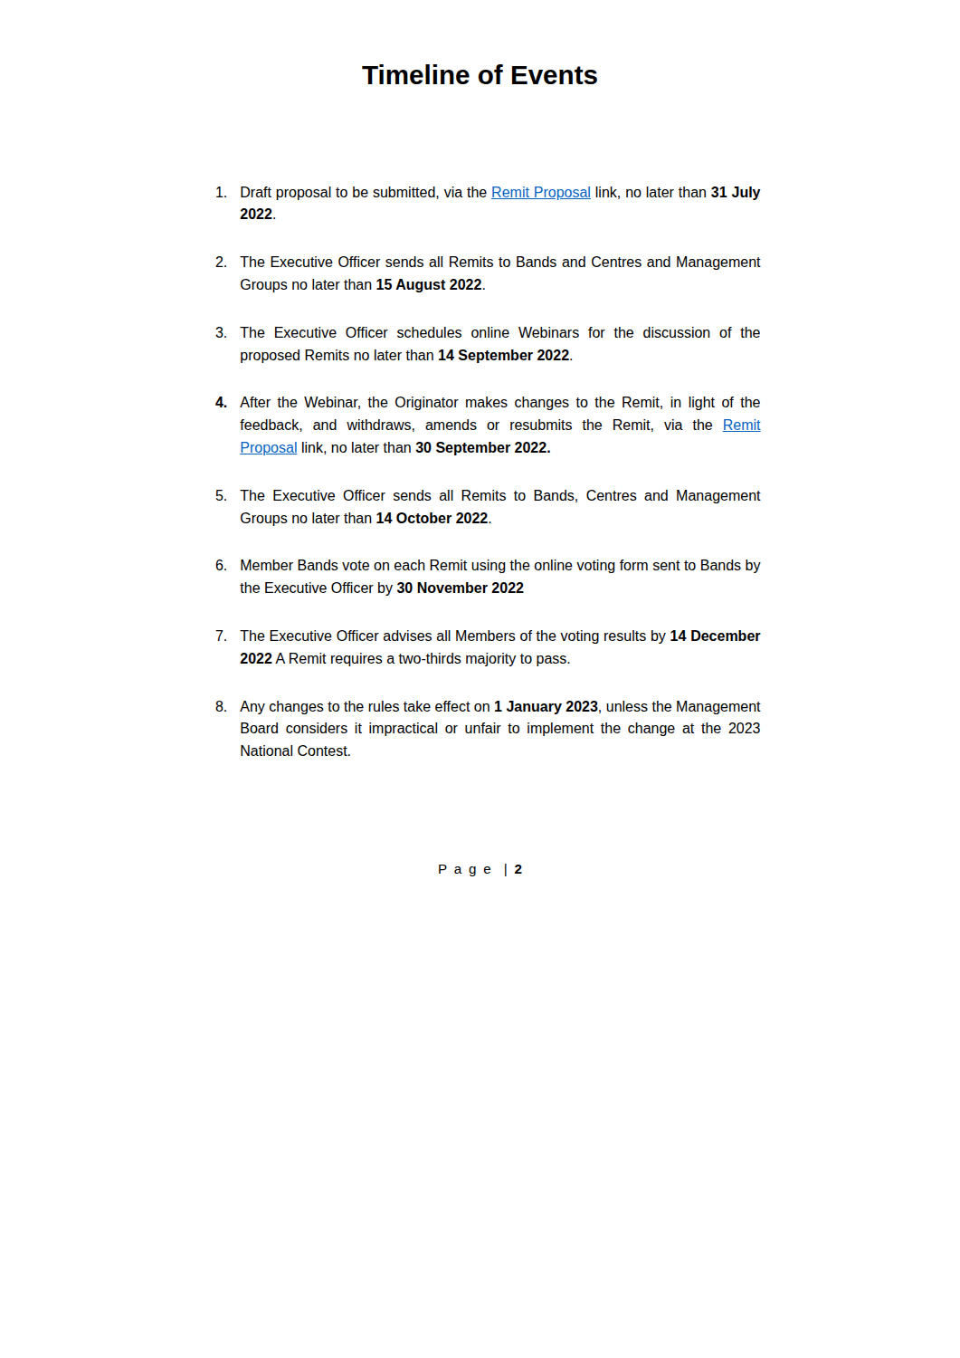Timeline of Events
Draft proposal to be submitted, via the Remit Proposal link, no later than 31 July 2022.
The Executive Officer sends all Remits to Bands and Centres and Management Groups no later than 15 August 2022.
The Executive Officer schedules online Webinars for the discussion of the proposed Remits no later than 14 September 2022.
After the Webinar, the Originator makes changes to the Remit, in light of the feedback, and withdraws, amends or resubmits the Remit, via the Remit Proposal link, no later than 30 September 2022.
The Executive Officer sends all Remits to Bands, Centres and Management Groups no later than 14 October 2022.
Member Bands vote on each Remit using the online voting form sent to Bands by the Executive Officer by 30 November 2022
The Executive Officer advises all Members of the voting results by 14 December 2022 A Remit requires a two-thirds majority to pass.
Any changes to the rules take effect on 1 January 2023, unless the Management Board considers it impractical or unfair to implement the change at the 2023 National Contest.
P a g e | 2